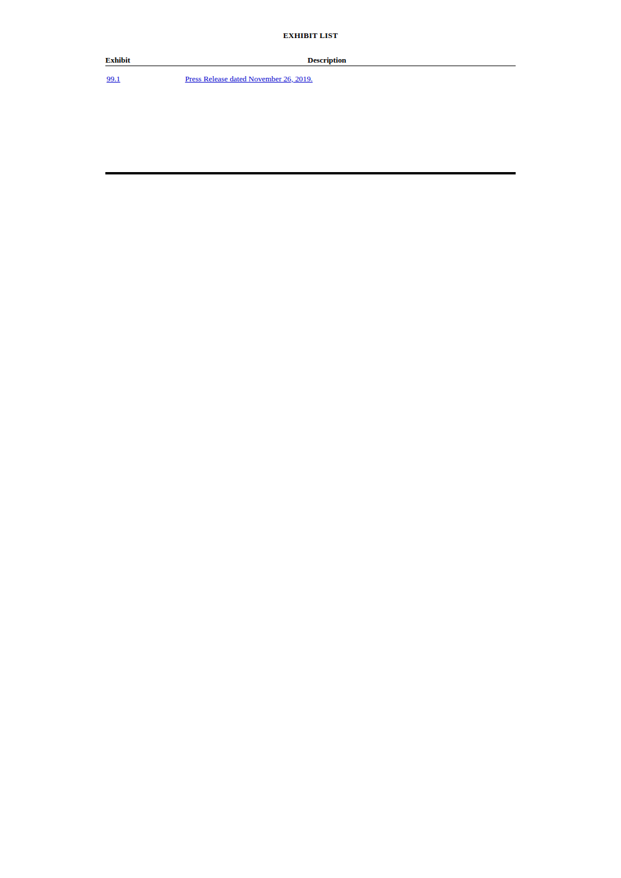EXHIBIT LIST
| Exhibit | Description |
| --- | --- |
| 99.1 | Press Release dated November 26, 2019. |